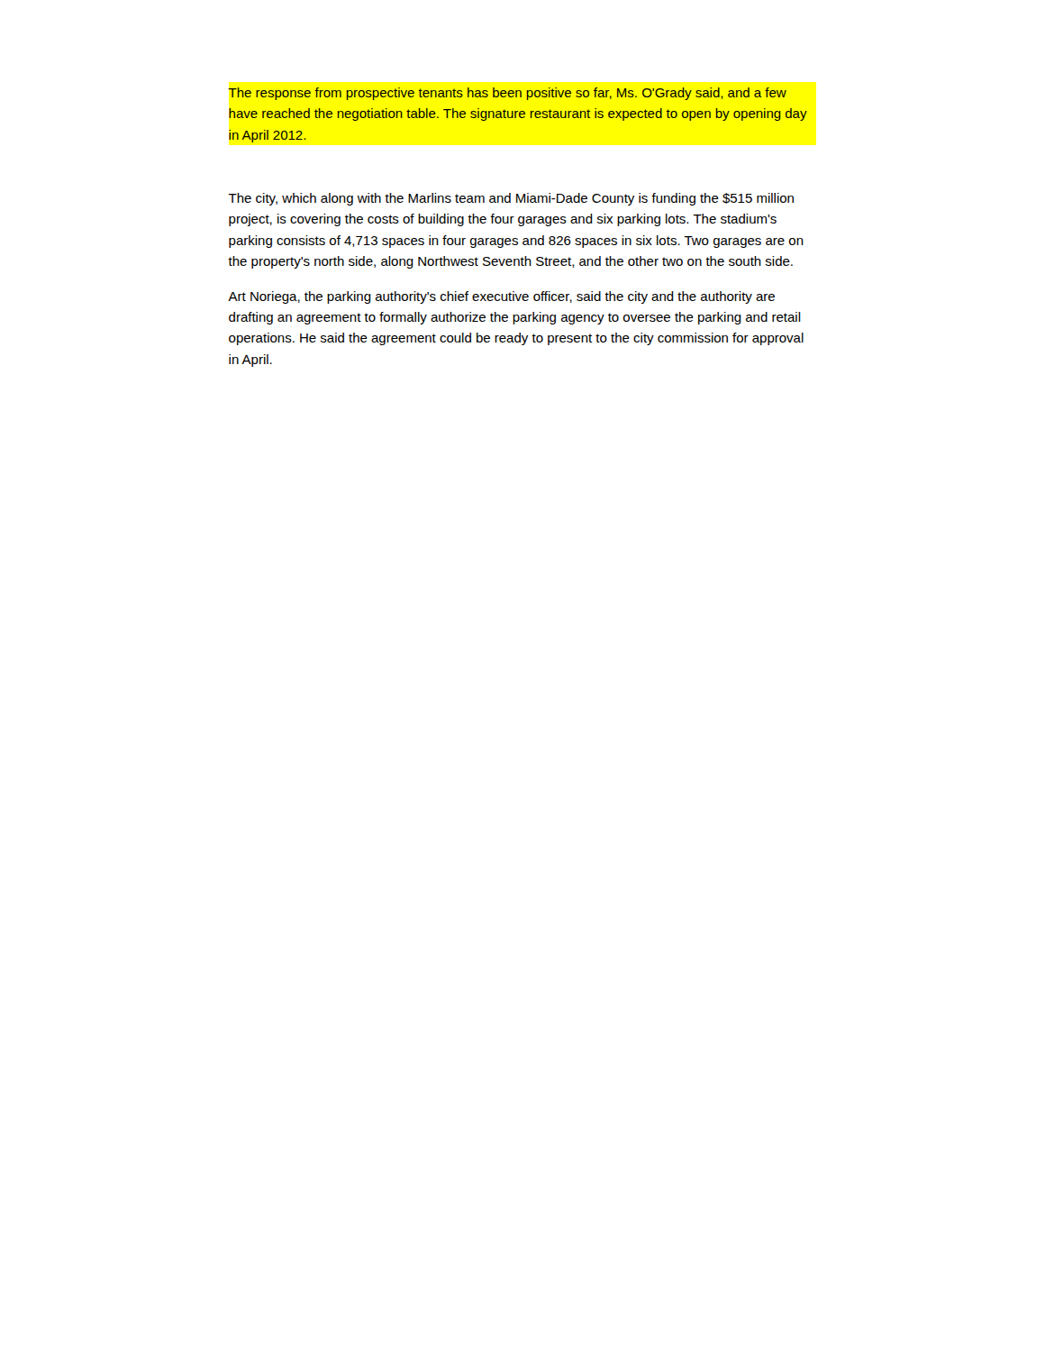The response from prospective tenants has been positive so far, Ms. O'Grady said, and a few have reached the negotiation table. The signature restaurant is expected to open by opening day in April 2012.
The city, which along with the Marlins team and Miami-Dade County is funding the $515 million project, is covering the costs of building the four garages and six parking lots. The stadium's parking consists of 4,713 spaces in four garages and 826 spaces in six lots. Two garages are on the property's north side, along Northwest Seventh Street, and the other two on the south side.
Art Noriega, the parking authority's chief executive officer, said the city and the authority are drafting an agreement to formally authorize the parking agency to oversee the parking and retail operations. He said the agreement could be ready to present to the city commission for approval in April.